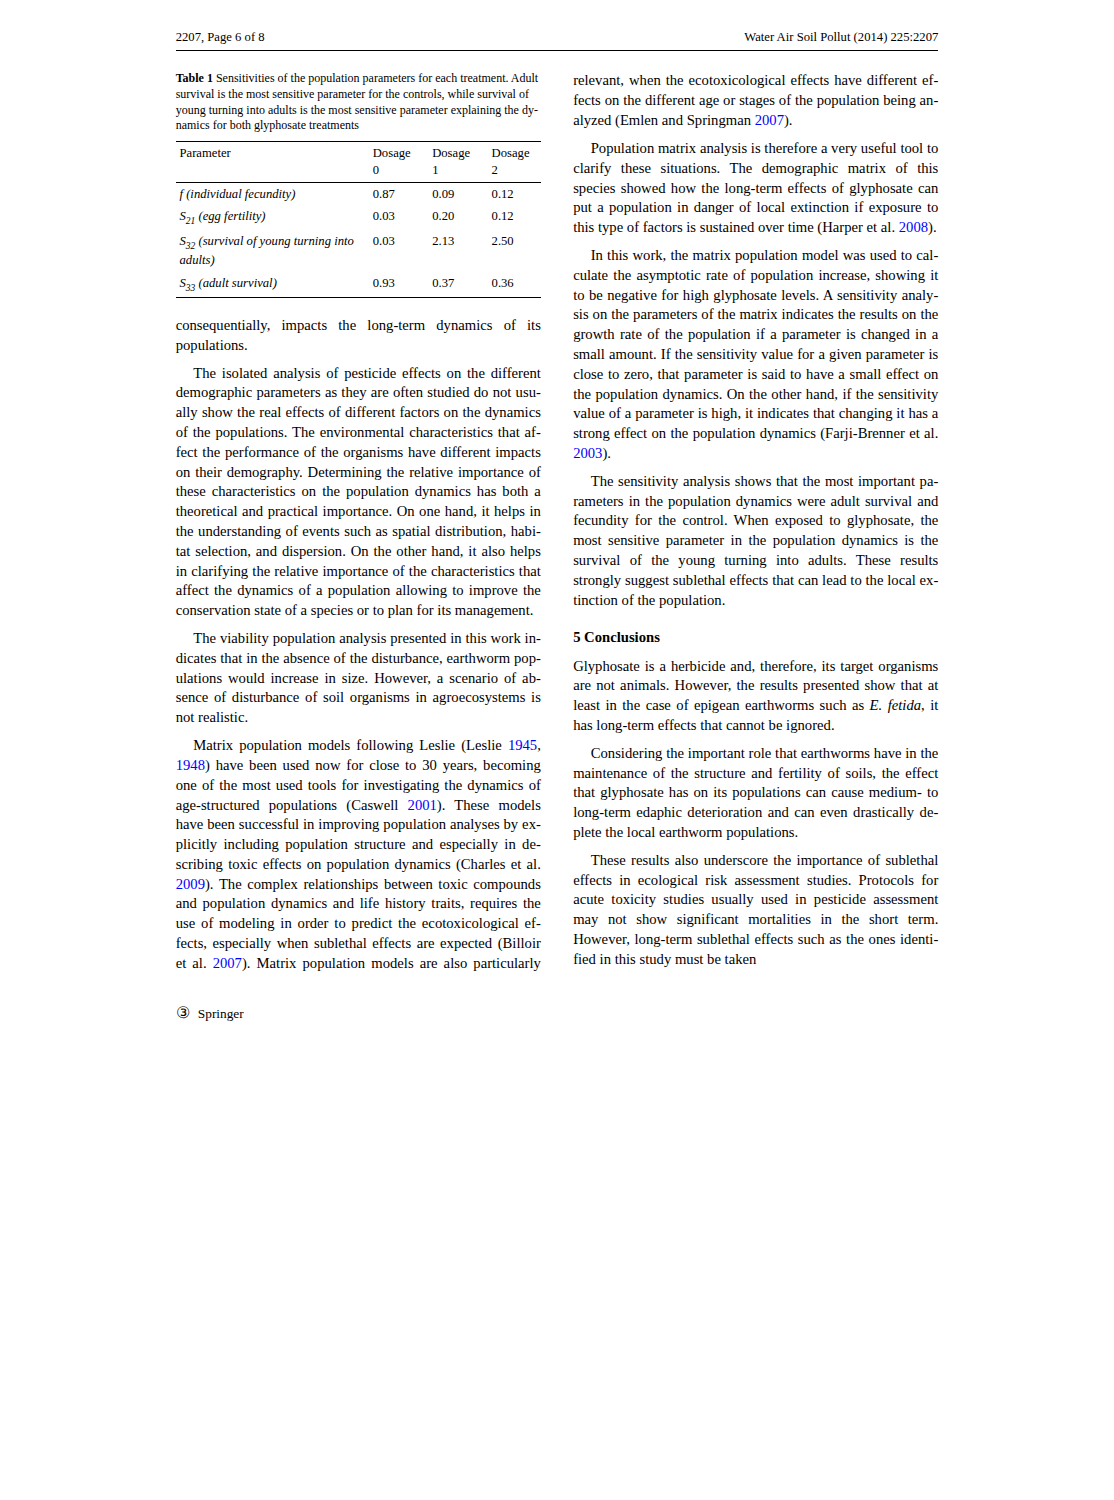2207, Page 6 of 8 Water Air Soil Pollut (2014) 225:2207
Table 1 Sensitivities of the population parameters for each treatment. Adult survival is the most sensitive parameter for the controls, while survival of young turning into adults is the most sensitive parameter explaining the dynamics for both glyphosate treatments
| Parameter | Dosage 0 | Dosage 1 | Dosage 2 |
| --- | --- | --- | --- |
| f (individual fecundity) | 0.87 | 0.09 | 0.12 |
| S 21 (egg fertility) | 0.03 | 0.20 | 0.12 |
| S 32 (survival of young turning into adults) | 0.03 | 2.13 | 2.50 |
| S 33 (adult survival) | 0.93 | 0.37 | 0.36 |
consequentially, impacts the long-term dynamics of its populations.
The isolated analysis of pesticide effects on the different demographic parameters as they are often studied do not usually show the real effects of different factors on the dynamics of the populations. The environmental characteristics that affect the performance of the organisms have different impacts on their demography. Determining the relative importance of these characteristics on the population dynamics has both a theoretical and practical importance. On one hand, it helps in the understanding of events such as spatial distribution, habitat selection, and dispersion. On the other hand, it also helps in clarifying the relative importance of the characteristics that affect the dynamics of a population allowing to improve the conservation state of a species or to plan for its management.
The viability population analysis presented in this work indicates that in the absence of the disturbance, earthworm populations would increase in size. However, a scenario of absence of disturbance of soil organisms in agroecosystems is not realistic.
Matrix population models following Leslie (Leslie 1945, 1948) have been used now for close to 30 years, becoming one of the most used tools for investigating the dynamics of age-structured populations (Caswell 2001). These models have been successful in improving population analyses by explicitly including population structure and especially in describing toxic effects on population dynamics (Charles et al. 2009). The complex relationships between toxic compounds and population dynamics and life history traits, requires the use of modeling in order to predict the ecotoxicological effects, especially when sublethal effects are expected (Billoir et al. 2007). Matrix population models are also particularly relevant, when the ecotoxicological effects have different effects on the different age or stages of the population being analyzed (Emlen and Springman 2007).
Population matrix analysis is therefore a very useful tool to clarify these situations. The demographic matrix of this species showed how the long-term effects of glyphosate can put a population in danger of local extinction if exposure to this type of factors is sustained over time (Harper et al. 2008).
In this work, the matrix population model was used to calculate the asymptotic rate of population increase, showing it to be negative for high glyphosate levels. A sensitivity analysis on the parameters of the matrix indicates the results on the growth rate of the population if a parameter is changed in a small amount. If the sensitivity value for a given parameter is close to zero, that parameter is said to have a small effect on the population dynamics. On the other hand, if the sensitivity value of a parameter is high, it indicates that changing it has a strong effect on the population dynamics (Farji-Brenner et al. 2003).
The sensitivity analysis shows that the most important parameters in the population dynamics were adult survival and fecundity for the control. When exposed to glyphosate, the most sensitive parameter in the population dynamics is the survival of the young turning into adults. These results strongly suggest sublethal effects that can lead to the local extinction of the population.
5 Conclusions
Glyphosate is a herbicide and, therefore, its target organisms are not animals. However, the results presented show that at least in the case of epigean earthworms such as E. fetida, it has long-term effects that cannot be ignored.
Considering the important role that earthworms have in the maintenance of the structure and fertility of soils, the effect that glyphosate has on its populations can cause medium- to long-term edaphic deterioration and can even drastically deplete the local earthworm populations.
These results also underscore the importance of sublethal effects in ecological risk assessment studies. Protocols for acute toxicity studies usually used in pesticide assessment may not show significant mortalities in the short term. However, long-term sublethal effects such as the ones identified in this study must be taken
③ Springer